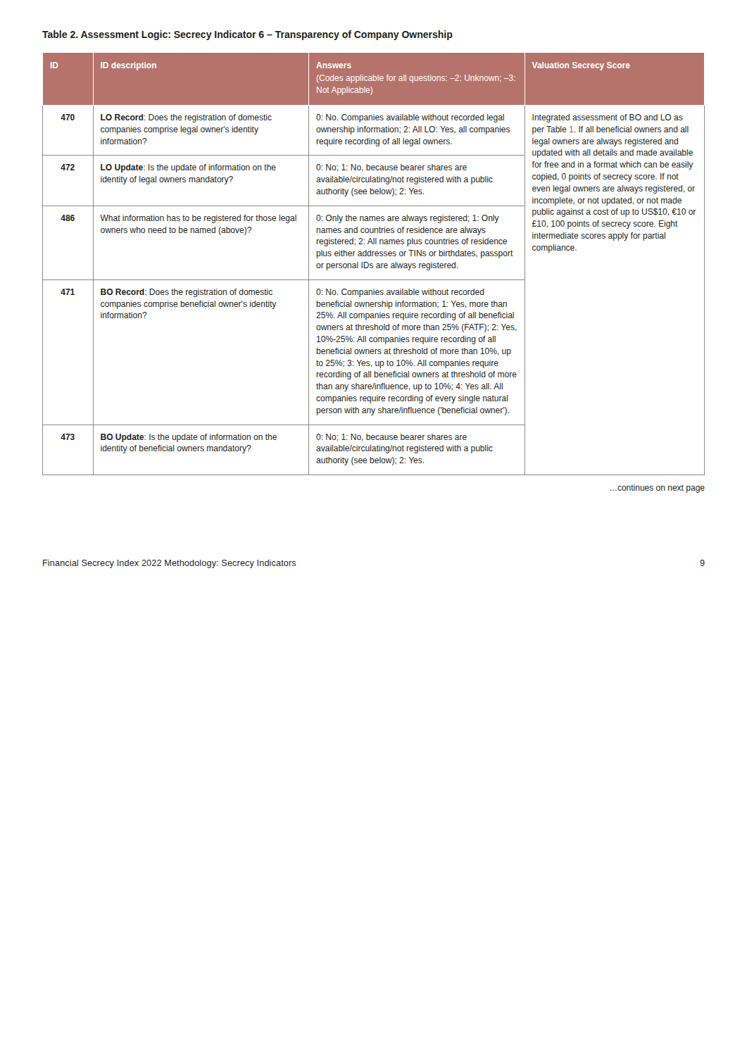Table 2. Assessment Logic: Secrecy Indicator 6 – Transparency of Company Ownership
| ID | ID description | Answers (Codes applicable for all questions: –2: Unknown; –3: Not Applicable) | Valuation Secrecy Score |
| --- | --- | --- | --- |
| 470 | LO Record : Does the registration of domestic companies comprise legal owner's identity information? | 0: No. Companies available without recorded legal ownership information; 2: All LO: Yes, all companies require recording of all legal owners. | Integrated assessment of BO and LO as per Table 1 . If all beneficial owners and all legal owners are always registered and updated with all details and made available for free and in a format which can be easily copied, 0 points of secrecy score. If not even legal owners are always registered, or incomplete, or not updated, or not made public against a cost of up to US$10, €10 or £10, 100 points of secrecy score. Eight intermediate scores apply for partial compliance. |
| 472 | LO Update : Is the update of information on the identity of legal owners mandatory? | 0: No; 1: No, because bearer shares are available/circulating/not registered with a public authority (see below); 2: Yes. |
| 486 | What information has to be registered for those legal owners who need to be named (above)? | 0: Only the names are always registered; 1: Only names and countries of residence are always registered; 2: All names plus countries of residence plus either addresses or TINs or birthdates, passport or personal IDs are always registered. |
| 471 | BO Record : Does the registration of domestic companies comprise beneficial owner's identity information? | 0: No. Companies available without recorded beneficial ownership information; 1: Yes, more than 25%. All companies require recording of all beneficial owners at threshold of more than 25% (FATF); 2: Yes, 10%-25%: All companies require recording of all beneficial owners at threshold of more than 10%, up to 25%; 3: Yes, up to 10%. All companies require recording of all beneficial owners at threshold of more than any share/influence, up to 10%; 4: Yes all. All companies require recording of every single natural person with any share/influence ('beneficial owner'). |
| 473 | BO Update : Is the update of information on the identity of beneficial owners mandatory? | 0: No; 1: No, because bearer shares are available/circulating/not registered with a public authority (see below); 2: Yes. |
…continues on next page
Financial Secrecy Index 2022 Methodology: Secrecy Indicators 9